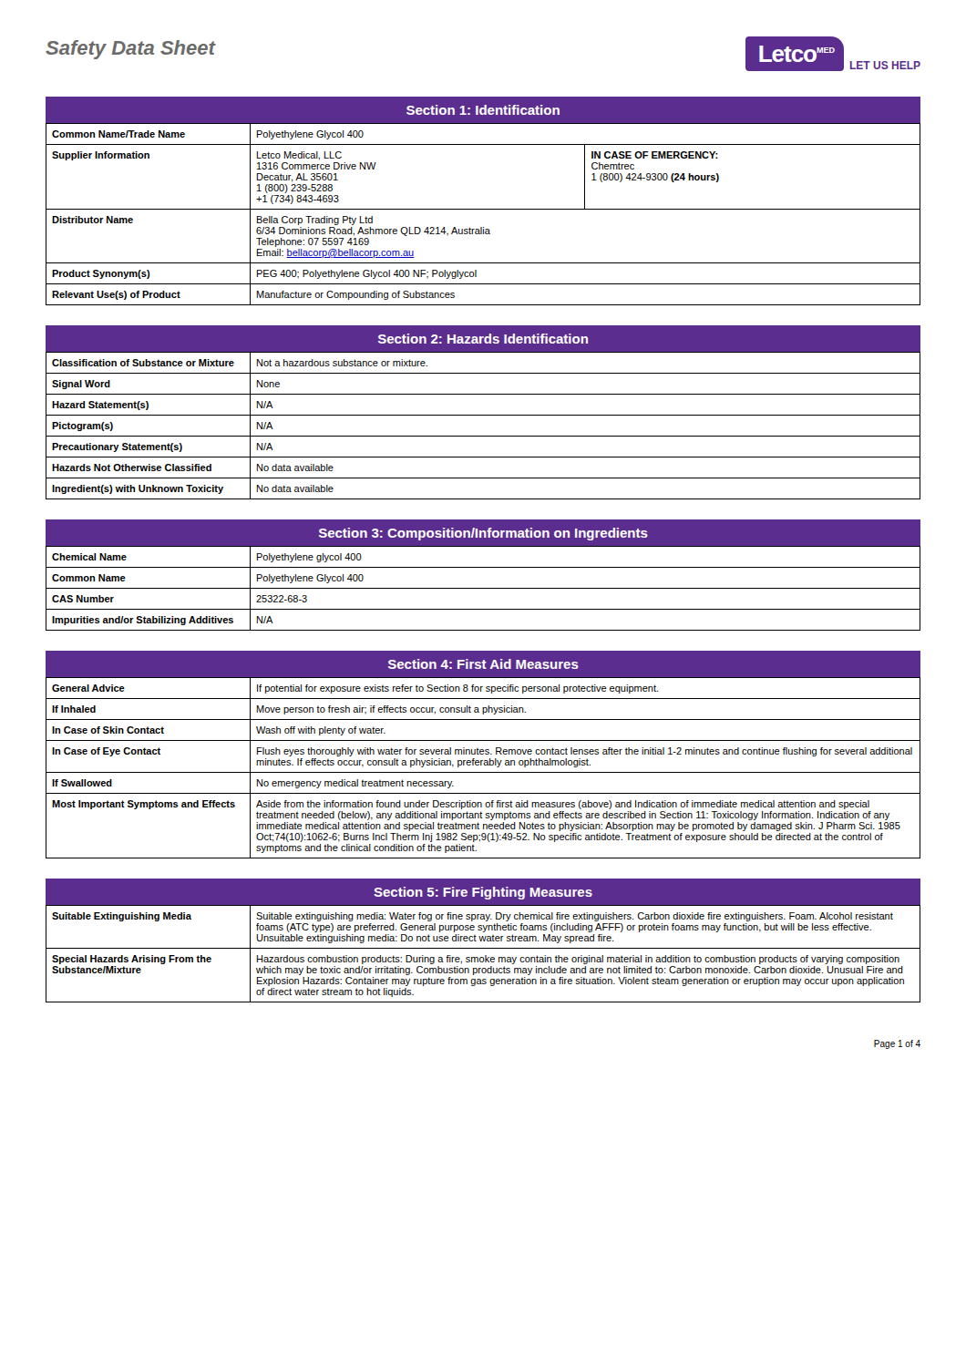Safety Data Sheet
LetcoMED LET US HELP
Section 1: Identification
| Common Name/Trade Name | Polyethylene Glycol 400 |
| Supplier Information | Letco Medical, LLC 1316 Commerce Drive NW Decatur, AL 35601 1 (800) 239-5288 +1 (734) 843-4693 | IN CASE OF EMERGENCY: Chemtrec 1 (800) 424-9300 (24 hours) |
| Distributor Name | Bella Corp Trading Pty Ltd 6/34 Dominions Road, Ashmore QLD 4214, Australia Telephone: 07 5597 4169 Email: bellacorp@bellacorp.com.au |
| Product Synonym(s) | PEG 400; Polyethylene Glycol 400 NF; Polyglycol |
| Relevant Use(s) of Product | Manufacture or Compounding of Substances |
Section 2: Hazards Identification
| Classification of Substance or Mixture | Not a hazardous substance or mixture. |
| Signal Word | None |
| Hazard Statement(s) | N/A |
| Pictogram(s) | N/A |
| Precautionary Statement(s) | N/A |
| Hazards Not Otherwise Classified | No data available |
| Ingredient(s) with Unknown Toxicity | No data available |
Section 3: Composition/Information on Ingredients
| Chemical Name | Polyethylene glycol 400 |
| Common Name | Polyethylene Glycol 400 |
| CAS Number | 25322-68-3 |
| Impurities and/or Stabilizing Additives | N/A |
Section 4: First Aid Measures
| General Advice | If potential for exposure exists refer to Section 8 for specific personal protective equipment. |
| If Inhaled | Move person to fresh air; if effects occur, consult a physician. |
| In Case of Skin Contact | Wash off with plenty of water. |
| In Case of Eye Contact | Flush eyes thoroughly with water for several minutes. Remove contact lenses after the initial 1-2 minutes and continue flushing for several additional minutes. If effects occur, consult a physician, preferably an ophthalmologist. |
| If Swallowed | No emergency medical treatment necessary. |
| Most Important Symptoms and Effects | Aside from the information found under Description of first aid measures (above) and Indication of immediate medical attention and special treatment needed (below), any additional important symptoms and effects are described in Section 11: Toxicology Information. Indication of any immediate medical attention and special treatment needed Notes to physician: Absorption may be promoted by damaged skin. J Pharm Sci. 1985 Oct;74(10):1062-6; Burns Incl Therm Inj 1982 Sep;9(1):49-52. No specific antidote. Treatment of exposure should be directed at the control of symptoms and the clinical condition of the patient. |
Section 5: Fire Fighting Measures
| Suitable Extinguishing Media | Suitable extinguishing media: Water fog or fine spray. Dry chemical fire extinguishers. Carbon dioxide fire extinguishers. Foam. Alcohol resistant foams (ATC type) are preferred. General purpose synthetic foams (including AFFF) or protein foams may function, but will be less effective. Unsuitable extinguishing media: Do not use direct water stream. May spread fire. |
| Special Hazards Arising From the Substance/Mixture | Hazardous combustion products: During a fire, smoke may contain the original material in addition to combustion products of varying composition which may be toxic and/or irritating. Combustion products may include and are not limited to: Carbon monoxide. Carbon dioxide. Unusual Fire and Explosion Hazards: Container may rupture from gas generation in a fire situation. Violent steam generation or eruption may occur upon application of direct water stream to hot liquids. |
Page 1 of 4